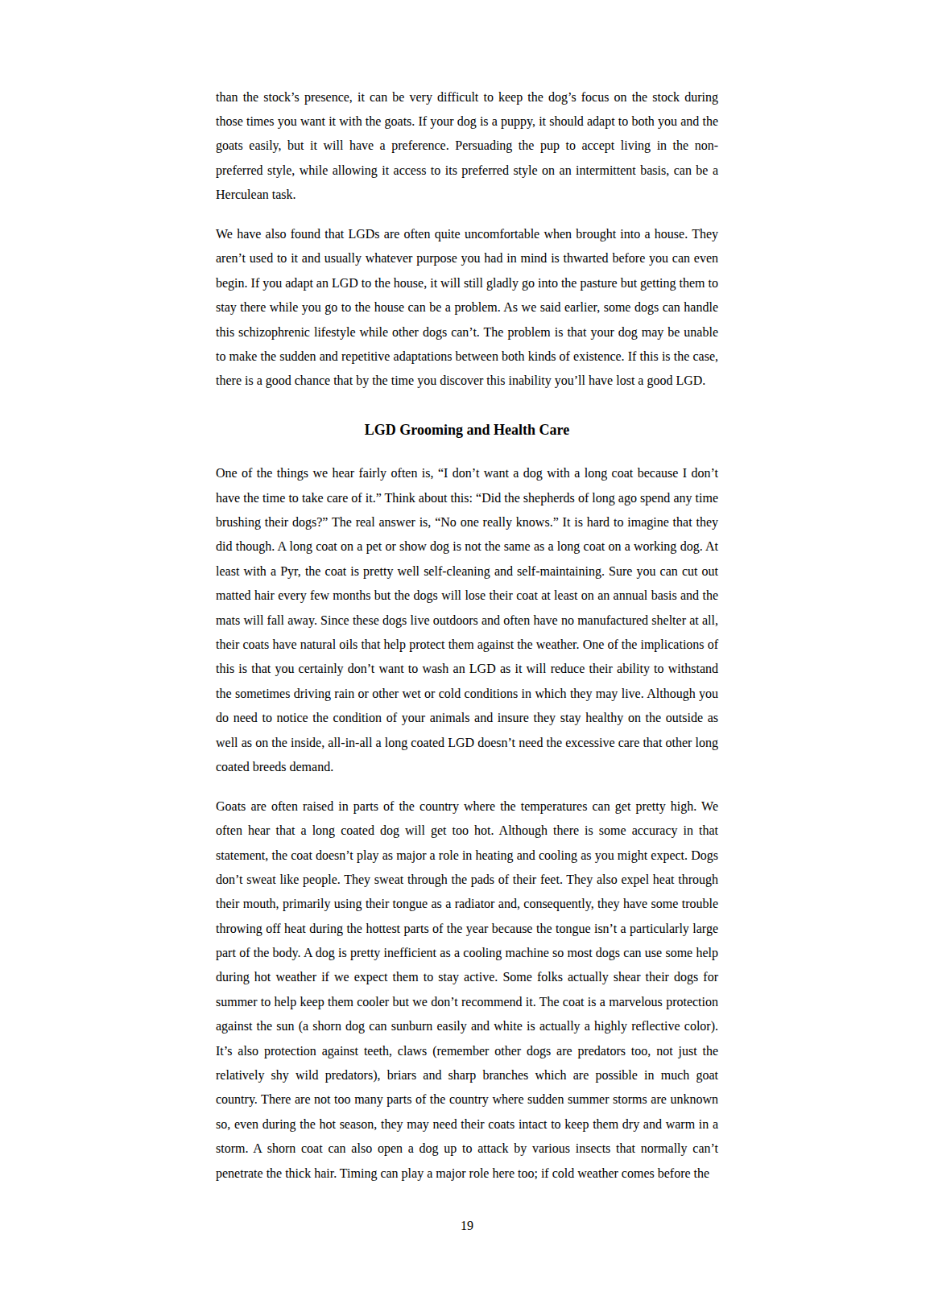than the stock’s presence, it can be very difficult to keep the dog’s focus on the stock during those times you want it with the goats. If your dog is a puppy, it should adapt to both you and the goats easily, but it will have a preference. Persuading the pup to accept living in the non-preferred style, while allowing it access to its preferred style on an intermittent basis, can be a Herculean task.
We have also found that LGDs are often quite uncomfortable when brought into a house. They aren’t used to it and usually whatever purpose you had in mind is thwarted before you can even begin. If you adapt an LGD to the house, it will still gladly go into the pasture but getting them to stay there while you go to the house can be a problem. As we said earlier, some dogs can handle this schizophrenic lifestyle while other dogs can’t. The problem is that your dog may be unable to make the sudden and repetitive adaptations between both kinds of existence. If this is the case, there is a good chance that by the time you discover this inability you’ll have lost a good LGD.
LGD Grooming and Health Care
One of the things we hear fairly often is, “I don’t want a dog with a long coat because I don’t have the time to take care of it.” Think about this: “Did the shepherds of long ago spend any time brushing their dogs?” The real answer is, “No one really knows.” It is hard to imagine that they did though. A long coat on a pet or show dog is not the same as a long coat on a working dog. At least with a Pyr, the coat is pretty well self-cleaning and self-maintaining. Sure you can cut out matted hair every few months but the dogs will lose their coat at least on an annual basis and the mats will fall away. Since these dogs live outdoors and often have no manufactured shelter at all, their coats have natural oils that help protect them against the weather. One of the implications of this is that you certainly don’t want to wash an LGD as it will reduce their ability to withstand the sometimes driving rain or other wet or cold conditions in which they may live. Although you do need to notice the condition of your animals and insure they stay healthy on the outside as well as on the inside, all-in-all a long coated LGD doesn’t need the excessive care that other long coated breeds demand.
Goats are often raised in parts of the country where the temperatures can get pretty high. We often hear that a long coated dog will get too hot. Although there is some accuracy in that statement, the coat doesn’t play as major a role in heating and cooling as you might expect. Dogs don’t sweat like people. They sweat through the pads of their feet. They also expel heat through their mouth, primarily using their tongue as a radiator and, consequently, they have some trouble throwing off heat during the hottest parts of the year because the tongue isn’t a particularly large part of the body. A dog is pretty inefficient as a cooling machine so most dogs can use some help during hot weather if we expect them to stay active. Some folks actually shear their dogs for summer to help keep them cooler but we don’t recommend it. The coat is a marvelous protection against the sun (a shorn dog can sunburn easily and white is actually a highly reflective color). It’s also protection against teeth, claws (remember other dogs are predators too, not just the relatively shy wild predators), briars and sharp branches which are possible in much goat country. There are not too many parts of the country where sudden summer storms are unknown so, even during the hot season, they may need their coats intact to keep them dry and warm in a storm. A shorn coat can also open a dog up to attack by various insects that normally can’t penetrate the thick hair. Timing can play a major role here too; if cold weather comes before the
19